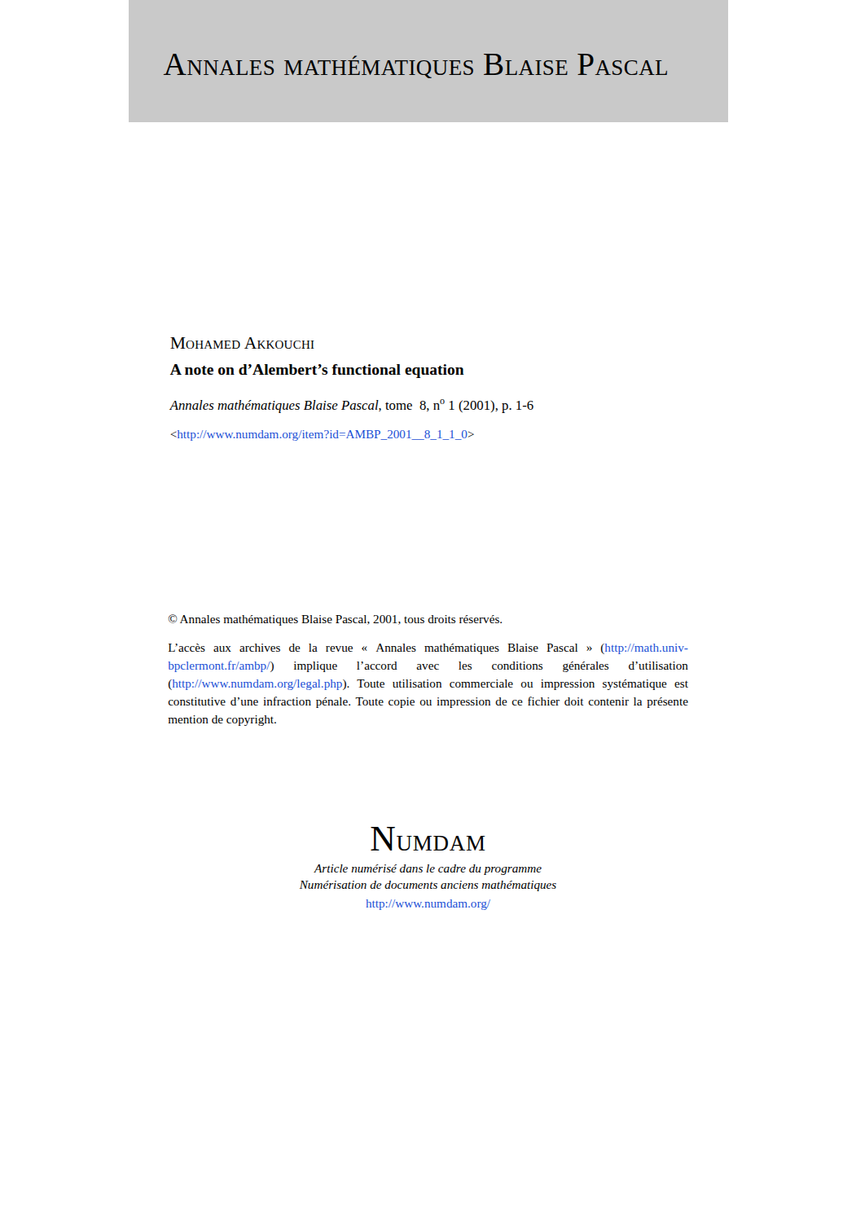Annales mathématiques Blaise Pascal
Mohamed Akkouchi
A note on d’Alembert’s functional equation
Annales mathématiques Blaise Pascal, tome 8, no 1 (2001), p. 1-6
<http://www.numdam.org/item?id=AMBP_2001__8_1_1_0>
© Annales mathématiques Blaise Pascal, 2001, tous droits réservés.
L’accès aux archives de la revue « Annales mathématiques Blaise Pascal » (http://math.univ-bpclermont.fr/ambp/) implique l’accord avec les conditions générales d’utilisation (http://www.numdam.org/legal.php). Toute utilisation commerciale ou impression systématique est constitutive d’une infraction pénale. Toute copie ou impression de ce fichier doit contenir la présente mention de copyright.
Numdam
Article numérisé dans le cadre du programme
Numérisation de documents anciens mathématiques
http://www.numdam.org/